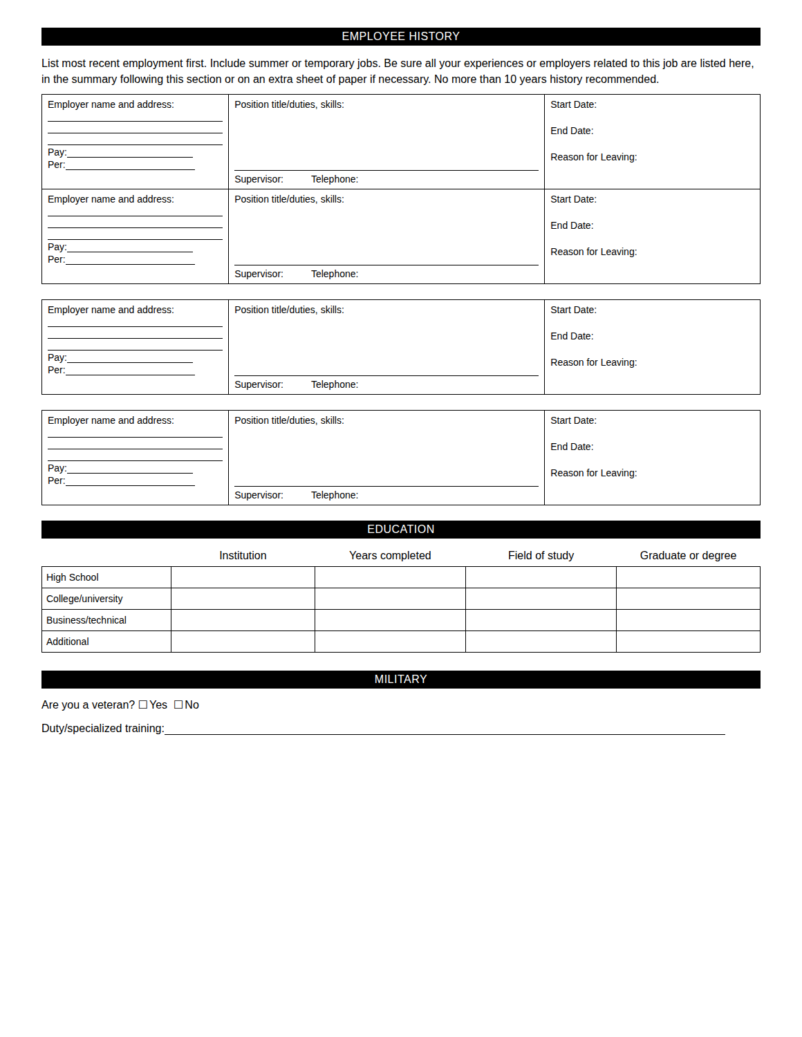EMPLOYEE HISTORY
List most recent employment first. Include summer or temporary jobs. Be sure all your experiences or employers related to this job are listed here, in the summary following this section or on an extra sheet of paper if necessary. No more than 10 years history recommended.
| Employer name and address: Pay: Per: | Position title/duties, skills: Supervisor: Telephone: | Start Date: End Date: Reason for Leaving: |
| Employer name and address: Pay: Per: | Position title/duties, skills: Supervisor: Telephone: | Start Date: End Date: Reason for Leaving: |
| Employer name and address: Pay: Per: | Position title/duties, skills: Supervisor: Telephone: | Start Date: End Date: Reason for Leaving: |
| Employer name and address: Pay: Per: | Position title/duties, skills: Supervisor: Telephone: | Start Date: End Date: Reason for Leaving: |
EDUCATION
| | Institution | Years completed | Field of study | Graduate or degree |
| --- | --- | --- | --- | --- |
| High School | | | | |
| College/university | | | | |
| Business/technical | | | | |
| Additional | | | | |
MILITARY
Are you a veteran? ☐Yes ☐No
Duty/specialized training: